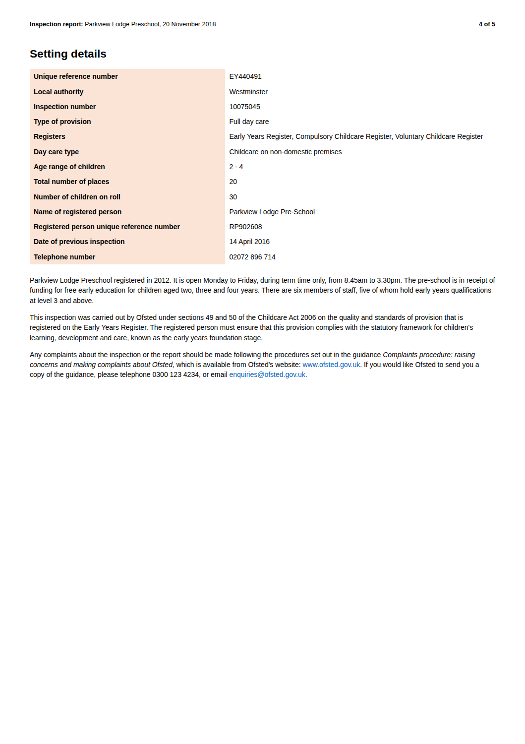Inspection report: Parkview Lodge Preschool, 20 November 2018
4 of 5
Setting details
| Unique reference number | EY440491 |
| Local authority | Westminster |
| Inspection number | 10075045 |
| Type of provision | Full day care |
| Registers | Early Years Register, Compulsory Childcare Register, Voluntary Childcare Register |
| Day care type | Childcare on non-domestic premises |
| Age range of children | 2 - 4 |
| Total number of places | 20 |
| Number of children on roll | 30 |
| Name of registered person | Parkview Lodge Pre-School |
| Registered person unique reference number | RP902608 |
| Date of previous inspection | 14 April 2016 |
| Telephone number | 02072 896 714 |
Parkview Lodge Preschool registered in 2012. It is open Monday to Friday, during term time only, from 8.45am to 3.30pm. The pre-school is in receipt of funding for free early education for children aged two, three and four years. There are six members of staff, five of whom hold early years qualifications at level 3 and above.
This inspection was carried out by Ofsted under sections 49 and 50 of the Childcare Act 2006 on the quality and standards of provision that is registered on the Early Years Register. The registered person must ensure that this provision complies with the statutory framework for children's learning, development and care, known as the early years foundation stage.
Any complaints about the inspection or the report should be made following the procedures set out in the guidance Complaints procedure: raising concerns and making complaints about Ofsted, which is available from Ofsted's website: www.ofsted.gov.uk. If you would like Ofsted to send you a copy of the guidance, please telephone 0300 123 4234, or email enquiries@ofsted.gov.uk.